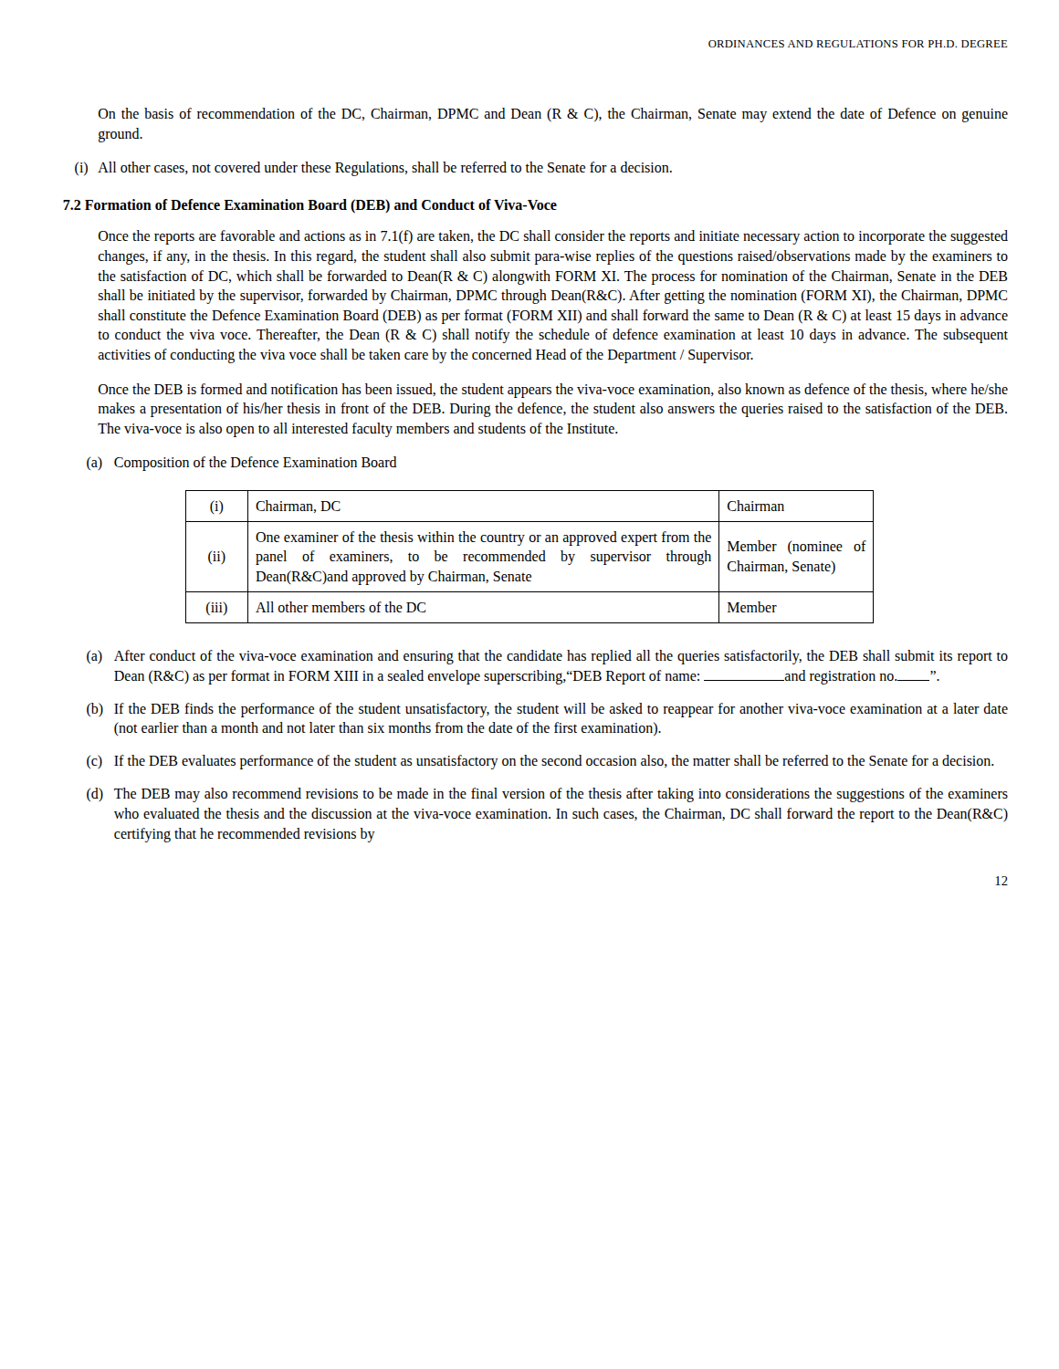ORDINANCES AND REGULATIONS FOR PH.D. DEGREE
On the basis of recommendation of the DC, Chairman, DPMC and Dean (R & C), the Chairman, Senate may extend the date of Defence on genuine ground.
(i) All other cases, not covered under these Regulations, shall be referred to the Senate for a decision.
7.2 Formation of Defence Examination Board (DEB) and Conduct of Viva-Voce
Once the reports are favorable and actions as in 7.1(f) are taken, the DC shall consider the reports and initiate necessary action to incorporate the suggested changes, if any, in the thesis. In this regard, the student shall also submit para-wise replies of the questions raised/observations made by the examiners to the satisfaction of DC, which shall be forwarded to Dean(R & C) alongwith FORM XI. The process for nomination of the Chairman, Senate in the DEB shall be initiated by the supervisor, forwarded by Chairman, DPMC through Dean(R&C). After getting the nomination (FORM XI), the Chairman, DPMC shall constitute the Defence Examination Board (DEB) as per format (FORM XII) and shall forward the same to Dean (R & C) at least 15 days in advance to conduct the viva voce. Thereafter, the Dean (R & C) shall notify the schedule of defence examination at least 10 days in advance. The subsequent activities of conducting the viva voce shall be taken care by the concerned Head of the Department / Supervisor.
Once the DEB is formed and notification has been issued, the student appears the viva-voce examination, also known as defence of the thesis, where he/she makes a presentation of his/her thesis in front of the DEB. During the defence, the student also answers the queries raised to the satisfaction of the DEB. The viva-voce is also open to all interested faculty members and students of the Institute.
(a) Composition of the Defence Examination Board
| (i) | Chairman, DC | Chairman |
| (ii) | One examiner of the thesis within the country or an approved expert from the panel of examiners, to be recommended by supervisor through Dean(R&C)and approved by Chairman, Senate | Member (nominee of Chairman, Senate) |
| (iii) | All other members of the DC | Member |
(a) After conduct of the viva-voce examination and ensuring that the candidate has replied all the queries satisfactorily, the DEB shall submit its report to Dean (R&C) as per format in FORM XIII in a sealed envelope superscribing,“DEB Report of name: and registration no. ”.
(b) If the DEB finds the performance of the student unsatisfactory, the student will be asked to reappear for another viva-voce examination at a later date (not earlier than a month and not later than six months from the date of the first examination).
(c) If the DEB evaluates performance of the student as unsatisfactory on the second occasion also, the matter shall be referred to the Senate for a decision.
(d) The DEB may also recommend revisions to be made in the final version of the thesis after taking into considerations the suggestions of the examiners who evaluated the thesis and the discussion at the viva-voce examination. In such cases, the Chairman, DC shall forward the report to the Dean(R&C) certifying that he recommended revisions by
12